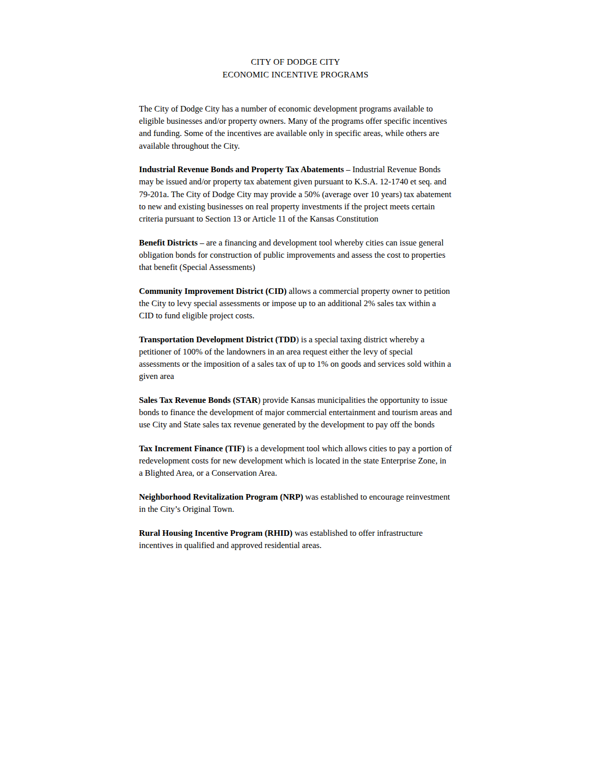CITY OF DODGE CITY ECONOMIC INCENTIVE PROGRAMS
The City of Dodge City has a number of economic development programs available to eligible businesses and/or property owners. Many of the programs offer specific incentives and funding. Some of the incentives are available only in specific areas, while others are available throughout the City.
Industrial Revenue Bonds and Property Tax Abatements – Industrial Revenue Bonds may be issued and/or property tax abatement given pursuant to K.S.A. 12-1740 et seq. and 79-201a. The City of Dodge City may provide a 50% (average over 10 years) tax abatement to new and existing businesses on real property investments if the project meets certain criteria pursuant to Section 13 or Article 11 of the Kansas Constitution
Benefit Districts – are a financing and development tool whereby cities can issue general obligation bonds for construction of public improvements and assess the cost to properties that benefit (Special Assessments)
Community Improvement District (CID) allows a commercial property owner to petition the City to levy special assessments or impose up to an additional 2% sales tax within a CID to fund eligible project costs.
Transportation Development District (TDD) is a special taxing district whereby a petitioner of 100% of the landowners in an area request either the levy of special assessments or the imposition of a sales tax of up to 1% on goods and services sold within a given area
Sales Tax Revenue Bonds (STAR) provide Kansas municipalities the opportunity to issue bonds to finance the development of major commercial entertainment and tourism areas and use City and State sales tax revenue generated by the development to pay off the bonds
Tax Increment Finance (TIF) is a development tool which allows cities to pay a portion of redevelopment costs for new development which is located in the state Enterprise Zone, in a Blighted Area, or a Conservation Area.
Neighborhood Revitalization Program (NRP) was established to encourage reinvestment in the City’s Original Town.
Rural Housing Incentive Program (RHID) was established to offer infrastructure incentives in qualified and approved residential areas.